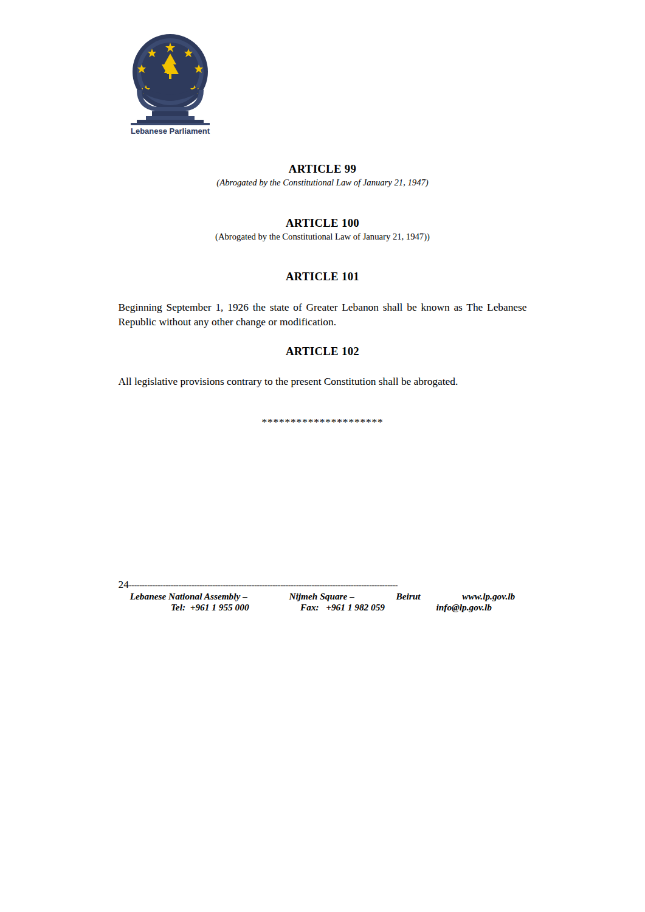Lebanese Parliament
ARTICLE 99
(Abrogated by the Constitutional Law of January 21, 1947)
ARTICLE 100
(Abrogated by the Constitutional Law of January 21, 1947))
ARTICLE 101
Beginning September 1, 1926 the state of Greater Lebanon shall be known as The Lebanese Republic without any other change or modification.
ARTICLE 102
All legislative provisions contrary to the present Constitution shall be abrogated.
*********************
24-------------------------------------------------------------------------------------------------------
Lebanese National Assembly – Nijmeh Square – Beirut www.lp.gov.lb
Tel: +961 1 955 000 Fax: +961 1 982 059 info@lp.gov.lb